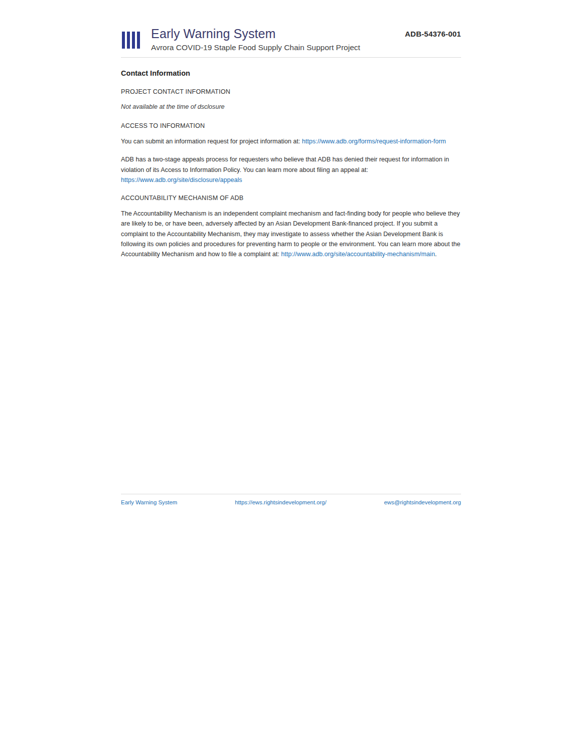Early Warning System
Avrora COVID-19 Staple Food Supply Chain Support Project
ADB-54376-001
Contact Information
PROJECT CONTACT INFORMATION
Not available at the time of dsclosure
ACCESS TO INFORMATION
You can submit an information request for project information at: https://www.adb.org/forms/request-information-form
ADB has a two-stage appeals process for requesters who believe that ADB has denied their request for information in violation of its Access to Information Policy. You can learn more about filing an appeal at: https://www.adb.org/site/disclosure/appeals
ACCOUNTABILITY MECHANISM OF ADB
The Accountability Mechanism is an independent complaint mechanism and fact-finding body for people who believe they are likely to be, or have been, adversely affected by an Asian Development Bank-financed project. If you submit a complaint to the Accountability Mechanism, they may investigate to assess whether the Asian Development Bank is following its own policies and procedures for preventing harm to people or the environment. You can learn more about the Accountability Mechanism and how to file a complaint at: http://www.adb.org/site/accountability-mechanism/main.
Early Warning System
https://ews.rightsindevelopment.org/
ews@rightsindevelopment.org